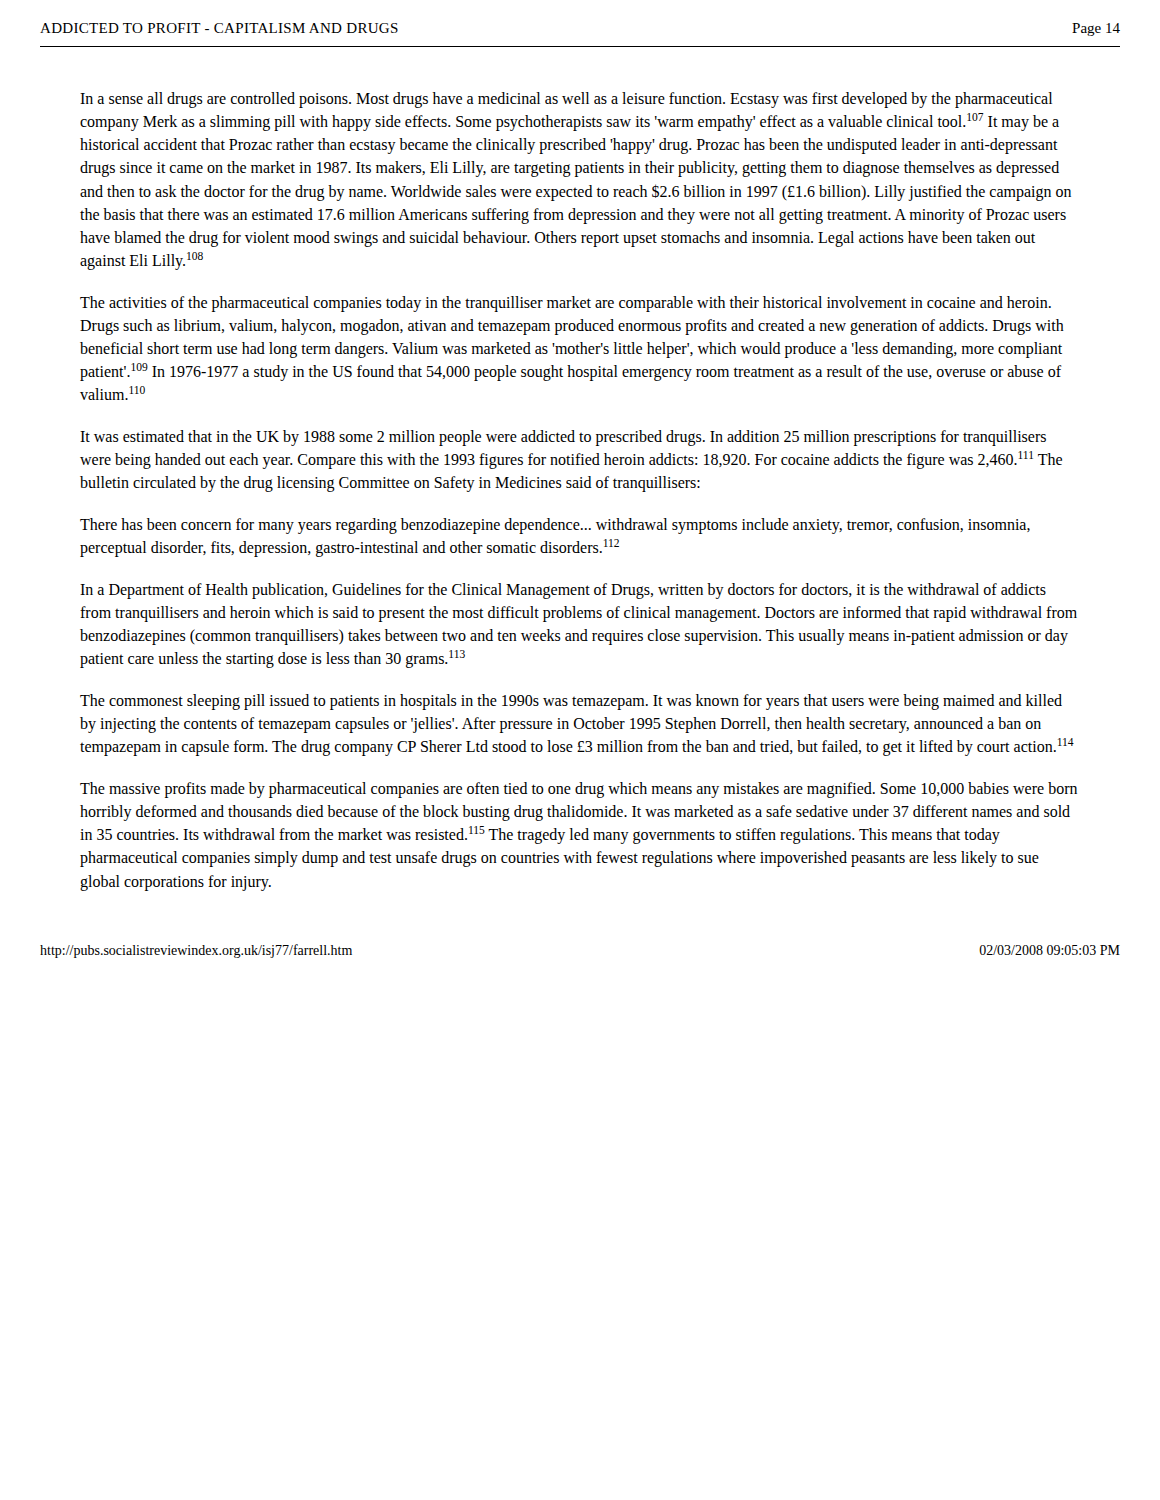ADDICTED TO PROFIT - CAPITALISM AND DRUGS
Page 14
In a sense all drugs are controlled poisons. Most drugs have a medicinal as well as a leisure function. Ecstasy was first developed by the pharmaceutical company Merk as a slimming pill with happy side effects. Some psychotherapists saw its 'warm empathy' effect as a valuable clinical tool.107 It may be a historical accident that Prozac rather than ecstasy became the clinically prescribed 'happy' drug. Prozac has been the undisputed leader in anti-depressant drugs since it came on the market in 1987. Its makers, Eli Lilly, are targeting patients in their publicity, getting them to diagnose themselves as depressed and then to ask the doctor for the drug by name. Worldwide sales were expected to reach $2.6 billion in 1997 (£1.6 billion). Lilly justified the campaign on the basis that there was an estimated 17.6 million Americans suffering from depression and they were not all getting treatment. A minority of Prozac users have blamed the drug for violent mood swings and suicidal behaviour. Others report upset stomachs and insomnia. Legal actions have been taken out against Eli Lilly.108
The activities of the pharmaceutical companies today in the tranquilliser market are comparable with their historical involvement in cocaine and heroin. Drugs such as librium, valium, halycon, mogadon, ativan and temazepam produced enormous profits and created a new generation of addicts. Drugs with beneficial short term use had long term dangers. Valium was marketed as 'mother's little helper', which would produce a 'less demanding, more compliant patient'.109 In 1976-1977 a study in the US found that 54,000 people sought hospital emergency room treatment as a result of the use, overuse or abuse of valium.110
It was estimated that in the UK by 1988 some 2 million people were addicted to prescribed drugs. In addition 25 million prescriptions for tranquillisers were being handed out each year. Compare this with the 1993 figures for notified heroin addicts: 18,920. For cocaine addicts the figure was 2,460.111 The bulletin circulated by the drug licensing Committee on Safety in Medicines said of tranquillisers:
There has been concern for many years regarding benzodiazepine dependence... withdrawal symptoms include anxiety, tremor, confusion, insomnia, perceptual disorder, fits, depression, gastro-intestinal and other somatic disorders.112
In a Department of Health publication, Guidelines for the Clinical Management of Drugs, written by doctors for doctors, it is the withdrawal of addicts from tranquillisers and heroin which is said to present the most difficult problems of clinical management. Doctors are informed that rapid withdrawal from benzodiazepines (common tranquillisers) takes between two and ten weeks and requires close supervision. This usually means in-patient admission or day patient care unless the starting dose is less than 30 grams.113
The commonest sleeping pill issued to patients in hospitals in the 1990s was temazepam. It was known for years that users were being maimed and killed by injecting the contents of temazepam capsules or 'jellies'. After pressure in October 1995 Stephen Dorrell, then health secretary, announced a ban on tempazepam in capsule form. The drug company CP Sherer Ltd stood to lose £3 million from the ban and tried, but failed, to get it lifted by court action.114
The massive profits made by pharmaceutical companies are often tied to one drug which means any mistakes are magnified. Some 10,000 babies were born horribly deformed and thousands died because of the block busting drug thalidomide. It was marketed as a safe sedative under 37 different names and sold in 35 countries. Its withdrawal from the market was resisted.115 The tragedy led many governments to stiffen regulations. This means that today pharmaceutical companies simply dump and test unsafe drugs on countries with fewest regulations where impoverished peasants are less likely to sue global corporations for injury.
http://pubs.socialistreviewindex.org.uk/isj77/farrell.htm
02/03/2008 09:05:03 PM